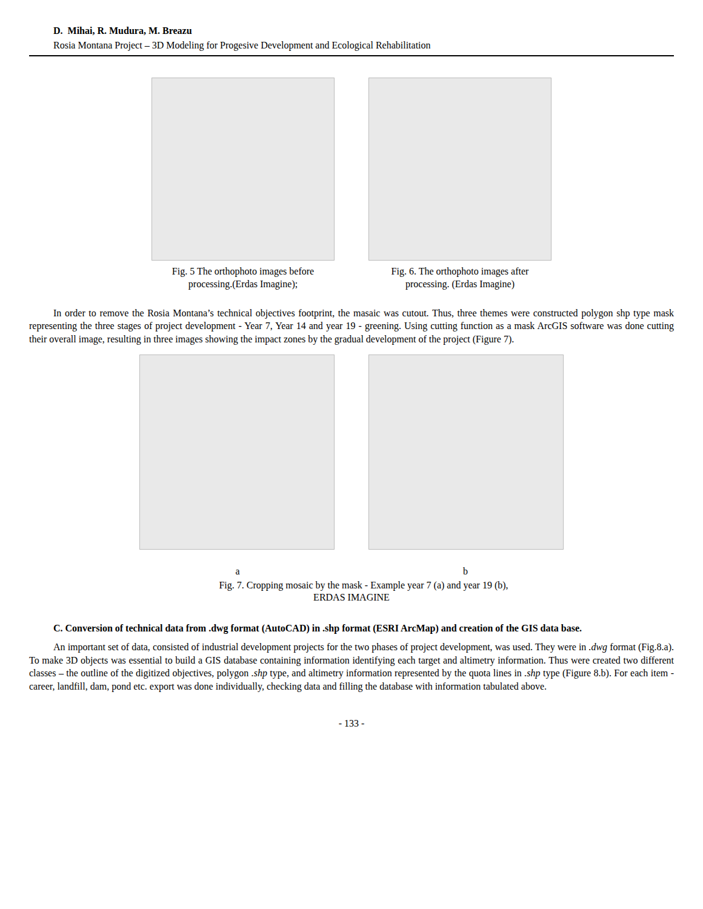D. Mihai, R. Mudura, M. Breazu
Rosia Montana Project – 3D Modeling for Progesive Development and Ecological Rehabilitation
Fig. 5 The orthophoto images before
processing.(Erdas Imagine);
Fig. 6. The orthophoto images after
processing. (Erdas Imagine)
In order to remove the Rosia Montana’s technical objectives footprint, the masaic was cutout. Thus, three themes were constructed polygon shp type mask representing the three stages of project development - Year 7, Year 14 and year 19 - greening. Using cutting function as a mask ArcGIS software was done cutting their overall image, resulting in three images showing the impact zones by the gradual development of the project (Figure 7).
a b
Fig. 7. Cropping mosaic by the mask - Example year 7 (a) and year 19 (b),
ERDAS IMAGINE
C. Conversion of technical data from .dwg format (AutoCAD) in .shp format (ESRI ArcMap) and creation of the GIS data base.
An important set of data, consisted of industrial development projects for the two phases of project development, was used. They were in .dwg format (Fig.8.a). To make 3D objects was essential to build a GIS database containing information identifying each target and altimetry information. Thus were created two different classes – the outline of the digitized objectives, polygon .shp type, and altimetry information represented by the quota lines in .shp type (Figure 8.b). For each item - career, landfill, dam, pond etc. export was done individually, checking data and filling the database with information tabulated above.
- 133 -